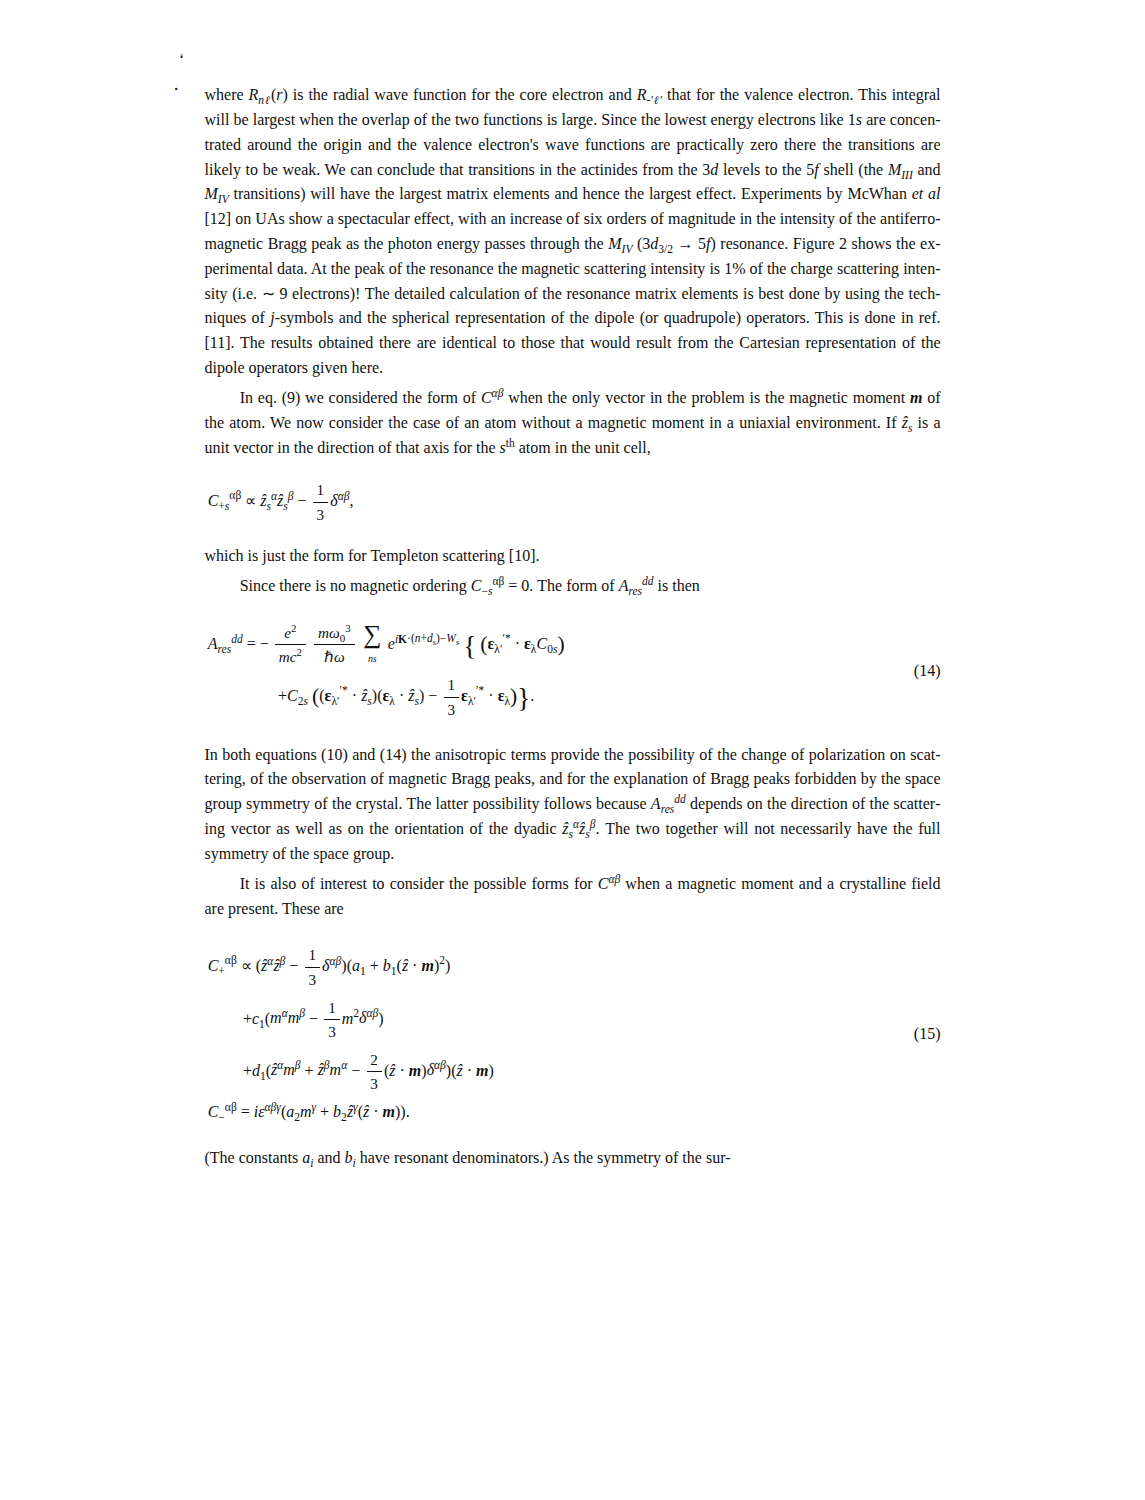ʻ .
where Rnℓ(r) is the radial wave function for the core electron and R-′ℓ′ that for the valence electron. This integral will be largest when the overlap of the two functions is large. Since the lowest energy electrons like 1s are concentrated around the origin and the valence electron's wave functions are practically zero there the transitions are likely to be weak. We can conclude that transitions in the actinides from the 3d levels to the 5f shell (the MIII and MIV transitions) will have the largest matrix elements and hence the largest effect. Experiments by McWhan et al [12] on UAs show a spectacular effect, with an increase of six orders of magnitude in the intensity of the antiferromagnetic Bragg peak as the photon energy passes through the MIV (3d3/2 → 5f) resonance. Figure 2 shows the experimental data. At the peak of the resonance the magnetic scattering intensity is 1% of the charge scattering intensity (i.e. ∼ 9 electrons)! The detailed calculation of the resonance matrix elements is best done by using the techniques of j-symbols and the spherical representation of the dipole (or quadrupole) operators. This is done in ref. [11]. The results obtained there are identical to those that would result from the Cartesian representation of the dipole operators given here.
In eq. (9) we considered the form of Cαβ when the only vector in the problem is the magnetic moment m of the atom. We now consider the case of an atom without a magnetic moment in a uniaxial environment. If ẑs is a unit vector in the direction of that axis for the sth atom in the unit cell,
C+sαβ ∝ ẑsαẑsβ − 13 δαβ,
which is just the form for Templeton scattering [10].
Since there is no magnetic ordering C−sαβ = 0. The form of Aresdd is then
Aresdd = − e2 mc2 mω03 ℏω ∑ns ei K·(n+ds)−Ws { (ελ′′* · ελC0s)
+C2s ((ελ′′* · ẑs)(ελ · ẑs) − 13 ελ′′* · ελ)}.
(14)
In both equations (10) and (14) the anisotropic terms provide the possibility of the change of polarization on scattering, of the observation of magnetic Bragg peaks, and for the explanation of Bragg peaks forbidden by the space group symmetry of the crystal. The latter possibility follows because Aresdd depends on the direction of the scattering vector as well as on the orientation of the dyadic ẑsαẑsβ. The two together will not necessarily have the full symmetry of the space group.
It is also of interest to consider the possible forms for Cαβ when a magnetic moment and a crystalline field are present. These are
C+αβ ∝ (ẑαẑβ − 13 δαβ)(a1 + b1(ẑ · m)2)
+c1(mαmβ − 13 m2δαβ)
+d1(ẑαmβ + ẑβmα − 23(ẑ · m)δαβ)(ẑ · m)
C−αβ = iεαβγ(a2mγ + b2ẑγ(ẑ · m)).
(15)
(The constants ai and bi have resonant denominators.) As the symmetry of the sur-